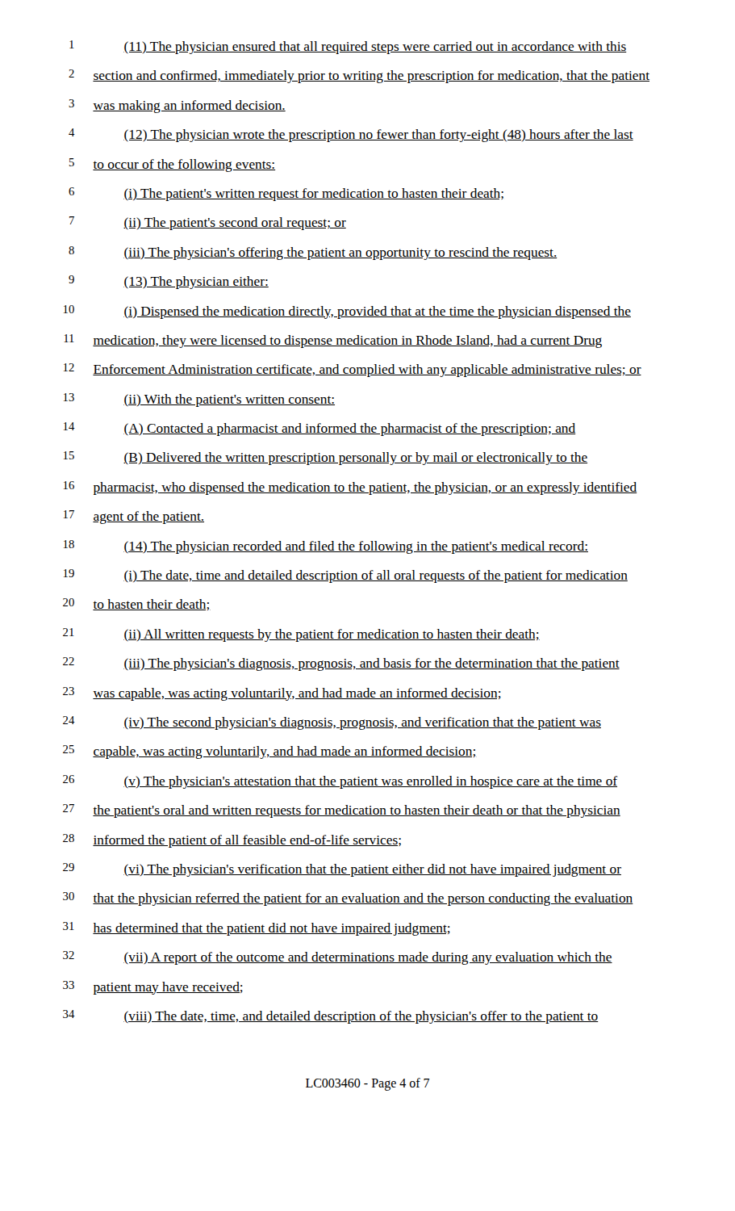(11) The physician ensured that all required steps were carried out in accordance with this
section and confirmed, immediately prior to writing the prescription for medication, that the patient
was making an informed decision.
(12) The physician wrote the prescription no fewer than forty-eight (48) hours after the last
to occur of the following events:
(i) The patient's written request for medication to hasten their death;
(ii) The patient's second oral request; or
(iii) The physician's offering the patient an opportunity to rescind the request.
(13) The physician either:
(i) Dispensed the medication directly, provided that at the time the physician dispensed the
medication, they were licensed to dispense medication in Rhode Island, had a current Drug
Enforcement Administration certificate, and complied with any applicable administrative rules; or
(ii) With the patient's written consent:
(A) Contacted a pharmacist and informed the pharmacist of the prescription; and
(B) Delivered the written prescription personally or by mail or electronically to the
pharmacist, who dispensed the medication to the patient, the physician, or an expressly identified
agent of the patient.
(14) The physician recorded and filed the following in the patient's medical record:
(i) The date, time and detailed description of all oral requests of the patient for medication
to hasten their death;
(ii) All written requests by the patient for medication to hasten their death;
(iii) The physician's diagnosis, prognosis, and basis for the determination that the patient
was capable, was acting voluntarily, and had made an informed decision;
(iv) The second physician's diagnosis, prognosis, and verification that the patient was
capable, was acting voluntarily, and had made an informed decision;
(v) The physician's attestation that the patient was enrolled in hospice care at the time of
the patient's oral and written requests for medication to hasten their death or that the physician
informed the patient of all feasible end-of-life services;
(vi) The physician's verification that the patient either did not have impaired judgment or
that the physician referred the patient for an evaluation and the person conducting the evaluation
has determined that the patient did not have impaired judgment;
(vii) A report of the outcome and determinations made during any evaluation which the
patient may have received;
(viii) The date, time, and detailed description of the physician's offer to the patient to
LC003460 - Page 4 of 7